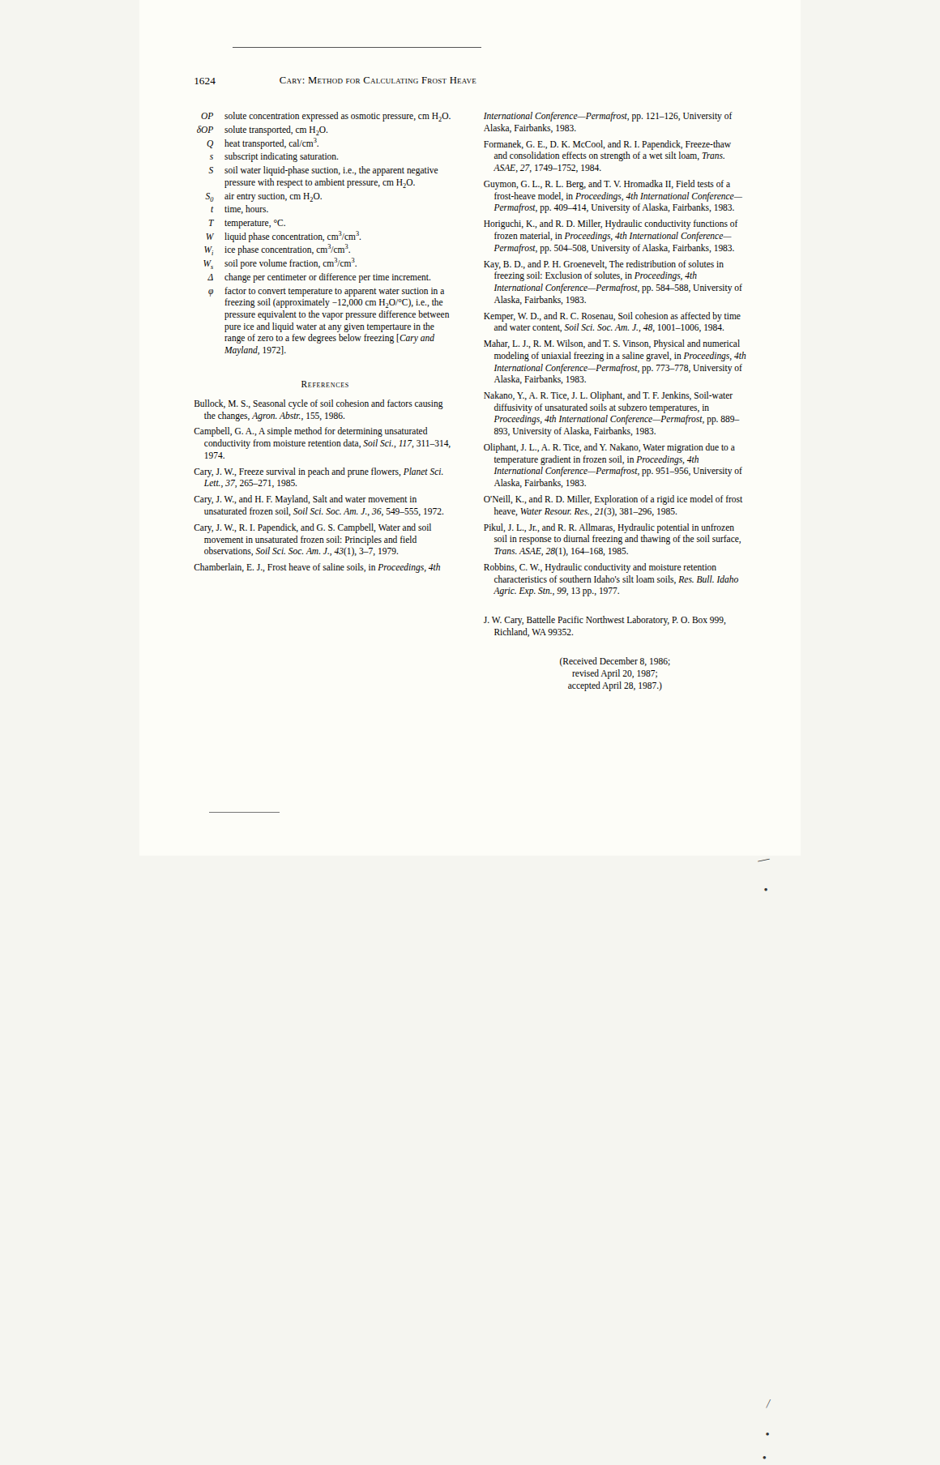1624 Cary: Method for Calculating Frost Heave
OP
solute concentration expressed as osmotic pressure, cm H2O.
δOP
solute transported, cm H2O.
Q
heat transported, cal/cm3.
s
subscript indicating saturation.
S
soil water liquid-phase suction, i.e., the apparent negative pressure with respect to ambient pressure, cm H2O.
S0
air entry suction, cm H2O.
t
time, hours.
T
temperature, °C.
W
liquid phase concentration, cm3/cm3.
Wi
ice phase concentration, cm3/cm3.
Ws
soil pore volume fraction, cm3/cm3.
Δ
change per centimeter or difference per time increment.
φ
factor to convert temperature to apparent water suction in a freezing soil (approximately −12,000 cm H2O/°C), i.e., the pressure equivalent to the vapor pressure difference between pure ice and liquid water at any given tempertaure in the range of zero to a few degrees below freezing [Cary and Mayland, 1972].
References
Bullock, M. S., Seasonal cycle of soil cohesion and factors causing the changes, Agron. Abstr., 155, 1986.
Campbell, G. A., A simple method for determining unsaturated conductivity from moisture retention data, Soil Sci., 117, 311–314, 1974.
Cary, J. W., Freeze survival in peach and prune flowers, Planet Sci. Lett., 37, 265–271, 1985.
Cary, J. W., and H. F. Mayland, Salt and water movement in unsaturated frozen soil, Soil Sci. Soc. Am. J., 36, 549–555, 1972.
Cary, J. W., R. I. Papendick, and G. S. Campbell, Water and soil movement in unsaturated frozen soil: Principles and field observations, Soil Sci. Soc. Am. J., 43(1), 3–7, 1979.
Chamberlain, E. J., Frost heave of saline soils, in Proceedings, 4th
International Conference—Permafrost, pp. 121–126, University of Alaska, Fairbanks, 1983.
Formanek, G. E., D. K. McCool, and R. I. Papendick, Freeze-thaw and consolidation effects on strength of a wet silt loam, Trans. ASAE, 27, 1749–1752, 1984.
Guymon, G. L., R. L. Berg, and T. V. Hromadka II, Field tests of a frost-heave model, in Proceedings, 4th International Conference—Permafrost, pp. 409–414, University of Alaska, Fairbanks, 1983.
Horiguchi, K., and R. D. Miller, Hydraulic conductivity functions of frozen material, in Proceedings, 4th International Conference—Permafrost, pp. 504–508, University of Alaska, Fairbanks, 1983.
Kay, B. D., and P. H. Groenevelt, The redistribution of solutes in freezing soil: Exclusion of solutes, in Proceedings, 4th International Conference—Permafrost, pp. 584–588, University of Alaska, Fairbanks, 1983.
Kemper, W. D., and R. C. Rosenau, Soil cohesion as affected by time and water content, Soil Sci. Soc. Am. J., 48, 1001–1006, 1984.
Mahar, L. J., R. M. Wilson, and T. S. Vinson, Physical and numerical modeling of uniaxial freezing in a saline gravel, in Proceedings, 4th International Conference—Permafrost, pp. 773–778, University of Alaska, Fairbanks, 1983.
Nakano, Y., A. R. Tice, J. L. Oliphant, and T. F. Jenkins, Soil-water diffusivity of unsaturated soils at subzero temperatures, in Proceedings, 4th International Conference—Permafrost, pp. 889–893, University of Alaska, Fairbanks, 1983.
Oliphant, J. L., A. R. Tice, and Y. Nakano, Water migration due to a temperature gradient in frozen soil, in Proceedings, 4th International Conference—Permafrost, pp. 951–956, University of Alaska, Fairbanks, 1983.
O'Neill, K., and R. D. Miller, Exploration of a rigid ice model of frost heave, Water Resour. Res., 21(3), 381–296, 1985.
Pikul, J. L., Jr., and R. R. Allmaras, Hydraulic potential in unfrozen soil in response to diurnal freezing and thawing of the soil surface, Trans. ASAE, 28(1), 164–168, 1985.
Robbins, C. W., Hydraulic conductivity and moisture retention characteristics of southern Idaho's silt loam soils, Res. Bull. Idaho Agric. Exp. Stn., 99, 13 pp., 1977.
J. W. Cary, Battelle Pacific Northwest Laboratory, P. O. Box 999, Richland, WA 99352.
(Received December 8, 1986;
revised April 20, 1987;
accepted April 28, 1987.)
— • ⁄ • •